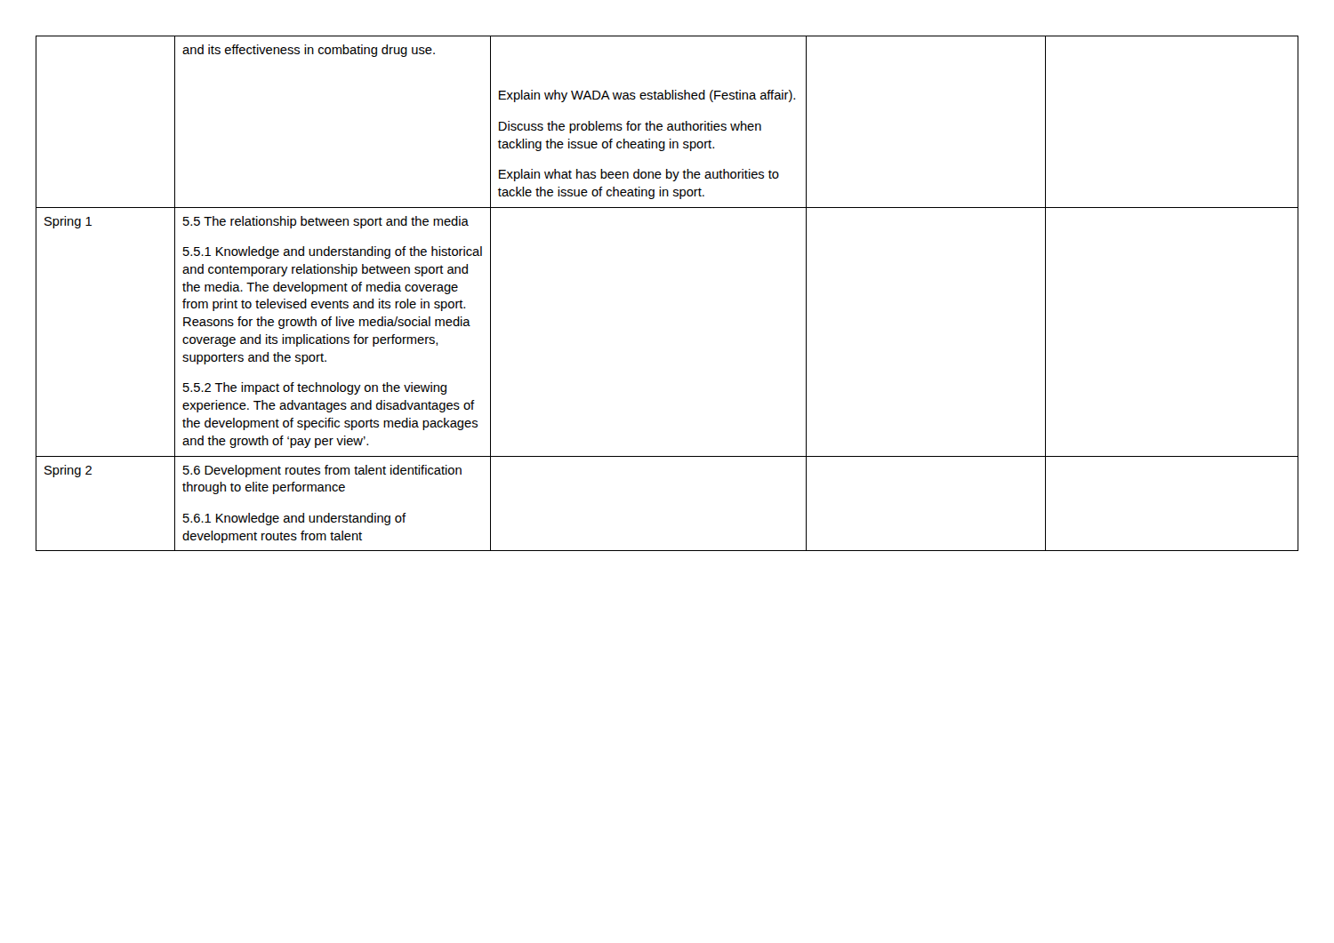| | and its effectiveness in combating drug use. | Explain why WADA was established (Festina affair). Discuss the problems for the authorities when tackling the issue of cheating in sport. Explain what has been done by the authorities to tackle the issue of cheating in sport. | | |
| Spring 1 | 5.5 The relationship between sport and the media 5.5.1 Knowledge and understanding of the historical and contemporary relationship between sport and the media. The development of media coverage from print to televised events and its role in sport. Reasons for the growth of live media/social media coverage and its implications for performers, supporters and the sport. 5.5.2 The impact of technology on the viewing experience. The advantages and disadvantages of the development of specific sports media packages and the growth of ‘pay per view’. | | | |
| Spring 2 | 5.6 Development routes from talent identification through to elite performance 5.6.1 Knowledge and understanding of development routes from talent | | | |